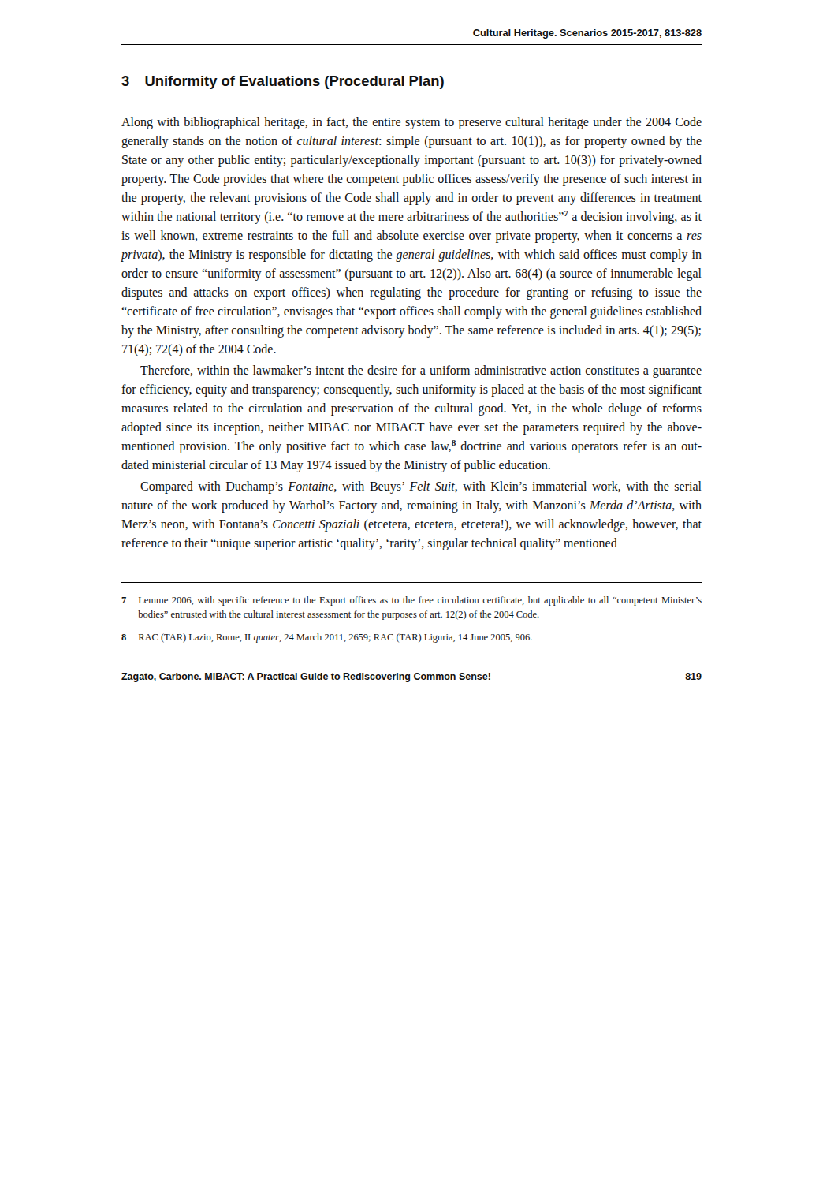Cultural Heritage. Scenarios 2015-2017, 813-828
3 Uniformity of Evaluations (Procedural Plan)
Along with bibliographical heritage, in fact, the entire system to preserve cultural heritage under the 2004 Code generally stands on the notion of cultural interest: simple (pursuant to art. 10(1)), as for property owned by the State or any other public entity; particularly/exceptionally important (pursuant to art. 10(3)) for privately-owned property. The Code provides that where the competent public offices assess/verify the presence of such interest in the property, the relevant provisions of the Code shall apply and in order to prevent any differences in treatment within the national territory (i.e. “to remove at the mere arbitrariness of the authorities”7 a decision involving, as it is well known, extreme restraints to the full and absolute exercise over private property, when it concerns a res privata), the Ministry is responsible for dictating the general guidelines, with which said offices must comply in order to ensure “uniformity of assessment” (pursuant to art. 12(2)). Also art. 68(4) (a source of innumerable legal disputes and attacks on export offices) when regulating the procedure for granting or refusing to issue the “certificate of free circulation”, envisages that “export offices shall comply with the general guidelines established by the Ministry, after consulting the competent advisory body”. The same reference is included in arts. 4(1); 29(5); 71(4); 72(4) of the 2004 Code.
Therefore, within the lawmaker’s intent the desire for a uniform administrative action constitutes a guarantee for efficiency, equity and transparency; consequently, such uniformity is placed at the basis of the most significant measures related to the circulation and preservation of the cultural good. Yet, in the whole deluge of reforms adopted since its inception, neither MIBAC nor MIBACT have ever set the parameters required by the above-mentioned provision. The only positive fact to which case law,8 doctrine and various operators refer is an out-dated ministerial circular of 13 May 1974 issued by the Ministry of public education.
Compared with Duchamp’s Fontaine, with Beuys’ Felt Suit, with Klein’s immaterial work, with the serial nature of the work produced by Warhol’s Factory and, remaining in Italy, with Manzoni’s Merda d’Artista, with Merz’s neon, with Fontana’s Concetti Spaziali (etcetera, etcetera, etcetera!), we will acknowledge, however, that reference to their “unique superior artistic ‘quality’, ‘rarity’, singular technical quality” mentioned
7 Lemme 2006, with specific reference to the Export offices as to the free circulation certificate, but applicable to all “competent Minister’s bodies” entrusted with the cultural interest assessment for the purposes of art. 12(2) of the 2004 Code.
8 RAC (TAR) Lazio, Rome, II quater, 24 March 2011, 2659; RAC (TAR) Liguria, 14 June 2005, 906.
Zagato, Carbone. MiBACT: A Practical Guide to Rediscovering Common Sense! 819